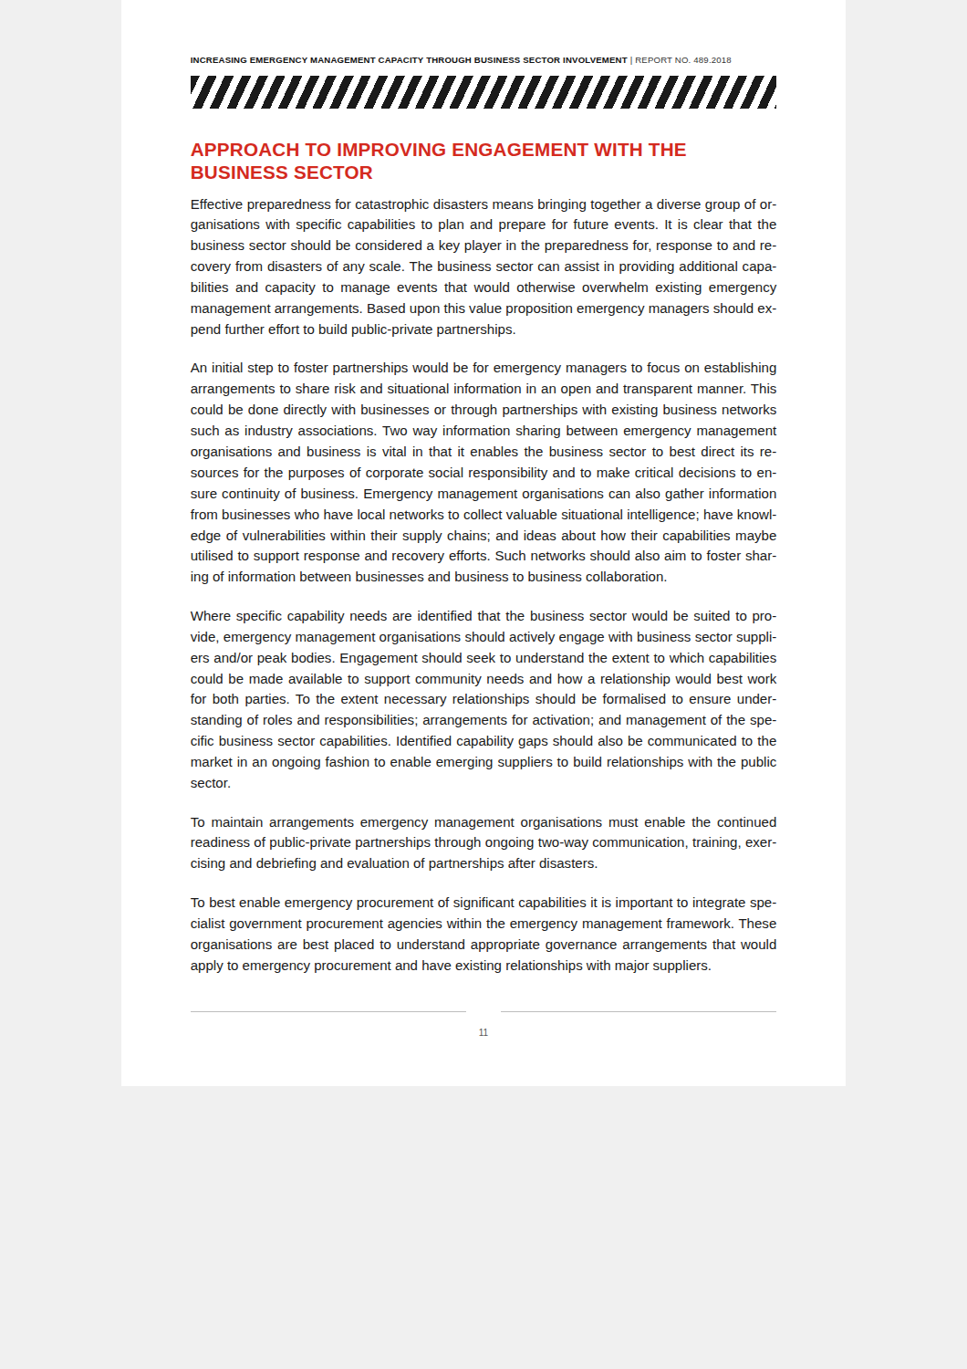INCREASING EMERGENCY MANAGEMENT CAPACITY THROUGH BUSINESS SECTOR INVOLVEMENT | REPORT NO. 489.2018
Approach to improving engagement with the business sector
Effective preparedness for catastrophic disasters means bringing together a diverse group of organisations with specific capabilities to plan and prepare for future events. It is clear that the business sector should be considered a key player in the preparedness for, response to and recovery from disasters of any scale. The business sector can assist in providing additional capabilities and capacity to manage events that would otherwise overwhelm existing emergency management arrangements. Based upon this value proposition emergency managers should expend further effort to build public-private partnerships.
An initial step to foster partnerships would be for emergency managers to focus on establishing arrangements to share risk and situational information in an open and transparent manner. This could be done directly with businesses or through partnerships with existing business networks such as industry associations. Two way information sharing between emergency management organisations and business is vital in that it enables the business sector to best direct its resources for the purposes of corporate social responsibility and to make critical decisions to ensure continuity of business. Emergency management organisations can also gather information from businesses who have local networks to collect valuable situational intelligence; have knowledge of vulnerabilities within their supply chains; and ideas about how their capabilities maybe utilised to support response and recovery efforts. Such networks should also aim to foster sharing of information between businesses and business to business collaboration.
Where specific capability needs are identified that the business sector would be suited to provide, emergency management organisations should actively engage with business sector suppliers and/or peak bodies. Engagement should seek to understand the extent to which capabilities could be made available to support community needs and how a relationship would best work for both parties. To the extent necessary relationships should be formalised to ensure understanding of roles and responsibilities; arrangements for activation; and management of the specific business sector capabilities. Identified capability gaps should also be communicated to the market in an ongoing fashion to enable emerging suppliers to build relationships with the public sector.
To maintain arrangements emergency management organisations must enable the continued readiness of public-private partnerships through ongoing two-way communication, training, exercising and debriefing and evaluation of partnerships after disasters.
To best enable emergency procurement of significant capabilities it is important to integrate specialist government procurement agencies within the emergency management framework. These organisations are best placed to understand appropriate governance arrangements that would apply to emergency procurement and have existing relationships with major suppliers.
11